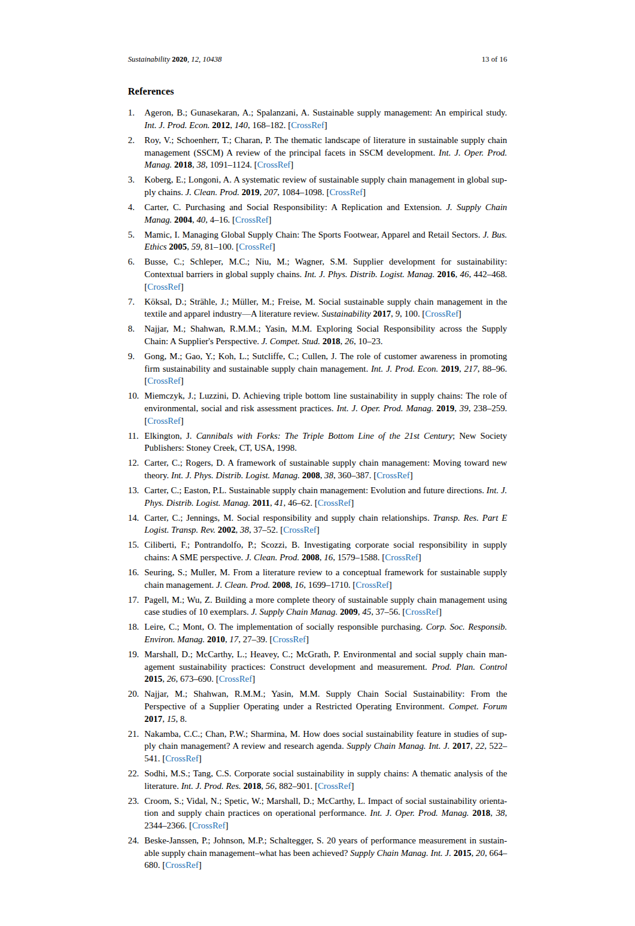Sustainability 2020, 12, 10438
13 of 16
References
Ageron, B.; Gunasekaran, A.; Spalanzani, A. Sustainable supply management: An empirical study. Int. J. Prod. Econ. 2012, 140, 168–182. [CrossRef]
Roy, V.; Schoenherr, T.; Charan, P. The thematic landscape of literature in sustainable supply chain management (SSCM) A review of the principal facets in SSCM development. Int. J. Oper. Prod. Manag. 2018, 38, 1091–1124. [CrossRef]
Koberg, E.; Longoni, A. A systematic review of sustainable supply chain management in global supply chains. J. Clean. Prod. 2019, 207, 1084–1098. [CrossRef]
Carter, C. Purchasing and Social Responsibility: A Replication and Extension. J. Supply Chain Manag. 2004, 40, 4–16. [CrossRef]
Mamic, I. Managing Global Supply Chain: The Sports Footwear, Apparel and Retail Sectors. J. Bus. Ethics 2005, 59, 81–100. [CrossRef]
Busse, C.; Schleper, M.C.; Niu, M.; Wagner, S.M. Supplier development for sustainability: Contextual barriers in global supply chains. Int. J. Phys. Distrib. Logist. Manag. 2016, 46, 442–468. [CrossRef]
Köksal, D.; Strähle, J.; Müller, M.; Freise, M. Social sustainable supply chain management in the textile and apparel industry—A literature review. Sustainability 2017, 9, 100. [CrossRef]
Najjar, M.; Shahwan, R.M.M.; Yasin, M.M. Exploring Social Responsibility across the Supply Chain: A Supplier's Perspective. J. Compet. Stud. 2018, 26, 10–23.
Gong, M.; Gao, Y.; Koh, L.; Sutcliffe, C.; Cullen, J. The role of customer awareness in promoting firm sustainability and sustainable supply chain management. Int. J. Prod. Econ. 2019, 217, 88–96. [CrossRef]
Miemczyk, J.; Luzzini, D. Achieving triple bottom line sustainability in supply chains: The role of environmental, social and risk assessment practices. Int. J. Oper. Prod. Manag. 2019, 39, 238–259. [CrossRef]
Elkington, J. Cannibals with Forks: The Triple Bottom Line of the 21st Century; New Society Publishers: Stoney Creek, CT, USA, 1998.
Carter, C.; Rogers, D. A framework of sustainable supply chain management: Moving toward new theory. Int. J. Phys. Distrib. Logist. Manag. 2008, 38, 360–387. [CrossRef]
Carter, C.; Easton, P.L. Sustainable supply chain management: Evolution and future directions. Int. J. Phys. Distrib. Logist. Manag. 2011, 41, 46–62. [CrossRef]
Carter, C.; Jennings, M. Social responsibility and supply chain relationships. Transp. Res. Part E Logist. Transp. Rev. 2002, 38, 37–52. [CrossRef]
Ciliberti, F.; Pontrandolfo, P.; Scozzi, B. Investigating corporate social responsibility in supply chains: A SME perspective. J. Clean. Prod. 2008, 16, 1579–1588. [CrossRef]
Seuring, S.; Muller, M. From a literature review to a conceptual framework for sustainable supply chain management. J. Clean. Prod. 2008, 16, 1699–1710. [CrossRef]
Pagell, M.; Wu, Z. Building a more complete theory of sustainable supply chain management using case studies of 10 exemplars. J. Supply Chain Manag. 2009, 45, 37–56. [CrossRef]
Leire, C.; Mont, O. The implementation of socially responsible purchasing. Corp. Soc. Responsib. Environ. Manag. 2010, 17, 27–39. [CrossRef]
Marshall, D.; McCarthy, L.; Heavey, C.; McGrath, P. Environmental and social supply chain management sustainability practices: Construct development and measurement. Prod. Plan. Control 2015, 26, 673–690. [CrossRef]
Najjar, M.; Shahwan, R.M.M.; Yasin, M.M. Supply Chain Social Sustainability: From the Perspective of a Supplier Operating under a Restricted Operating Environment. Compet. Forum 2017, 15, 8.
Nakamba, C.C.; Chan, P.W.; Sharmina, M. How does social sustainability feature in studies of supply chain management? A review and research agenda. Supply Chain Manag. Int. J. 2017, 22, 522–541. [CrossRef]
Sodhi, M.S.; Tang, C.S. Corporate social sustainability in supply chains: A thematic analysis of the literature. Int. J. Prod. Res. 2018, 56, 882–901. [CrossRef]
Croom, S.; Vidal, N.; Spetic, W.; Marshall, D.; McCarthy, L. Impact of social sustainability orientation and supply chain practices on operational performance. Int. J. Oper. Prod. Manag. 2018, 38, 2344–2366. [CrossRef]
Beske-Janssen, P.; Johnson, M.P.; Schaltegger, S. 20 years of performance measurement in sustainable supply chain management–what has been achieved? Supply Chain Manag. Int. J. 2015, 20, 664–680. [CrossRef]